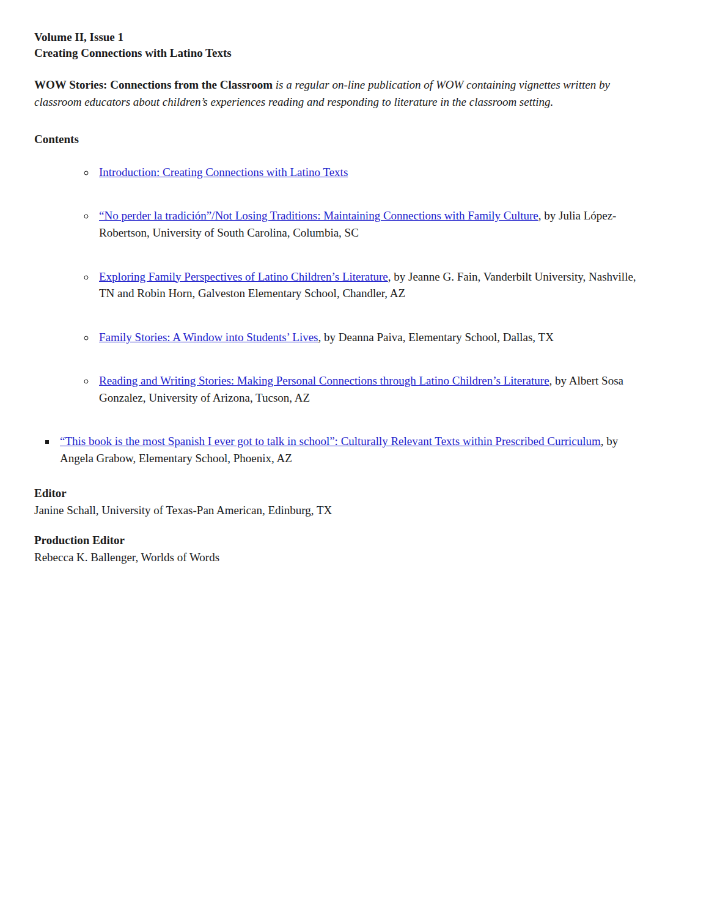Volume II, Issue 1 Creating Connections with Latino Texts
WOW Stories: Connections from the Classroom is a regular on-line publication of WOW containing vignettes written by classroom educators about children’s experiences reading and responding to literature in the classroom setting.
Contents
Introduction: Creating Connections with Latino Texts
“No perder la tradición”/Not Losing Traditions: Maintaining Connections with Family Culture, by Julia López-Robertson, University of South Carolina, Columbia, SC
Exploring Family Perspectives of Latino Children’s Literature, by Jeanne G. Fain, Vanderbilt University, Nashville, TN and Robin Horn, Galveston Elementary School, Chandler, AZ
Family Stories: A Window into Students’ Lives, by Deanna Paiva, Elementary School, Dallas, TX
Reading and Writing Stories: Making Personal Connections through Latino Children’s Literature, by Albert Sosa Gonzalez, University of Arizona, Tucson, AZ
“This book is the most Spanish I ever got to talk in school”: Culturally Relevant Texts within Prescribed Curriculum, by Angela Grabow, Elementary School, Phoenix, AZ
Editor
Janine Schall, University of Texas-Pan American, Edinburg, TX
Production Editor
Rebecca K. Ballenger, Worlds of Words